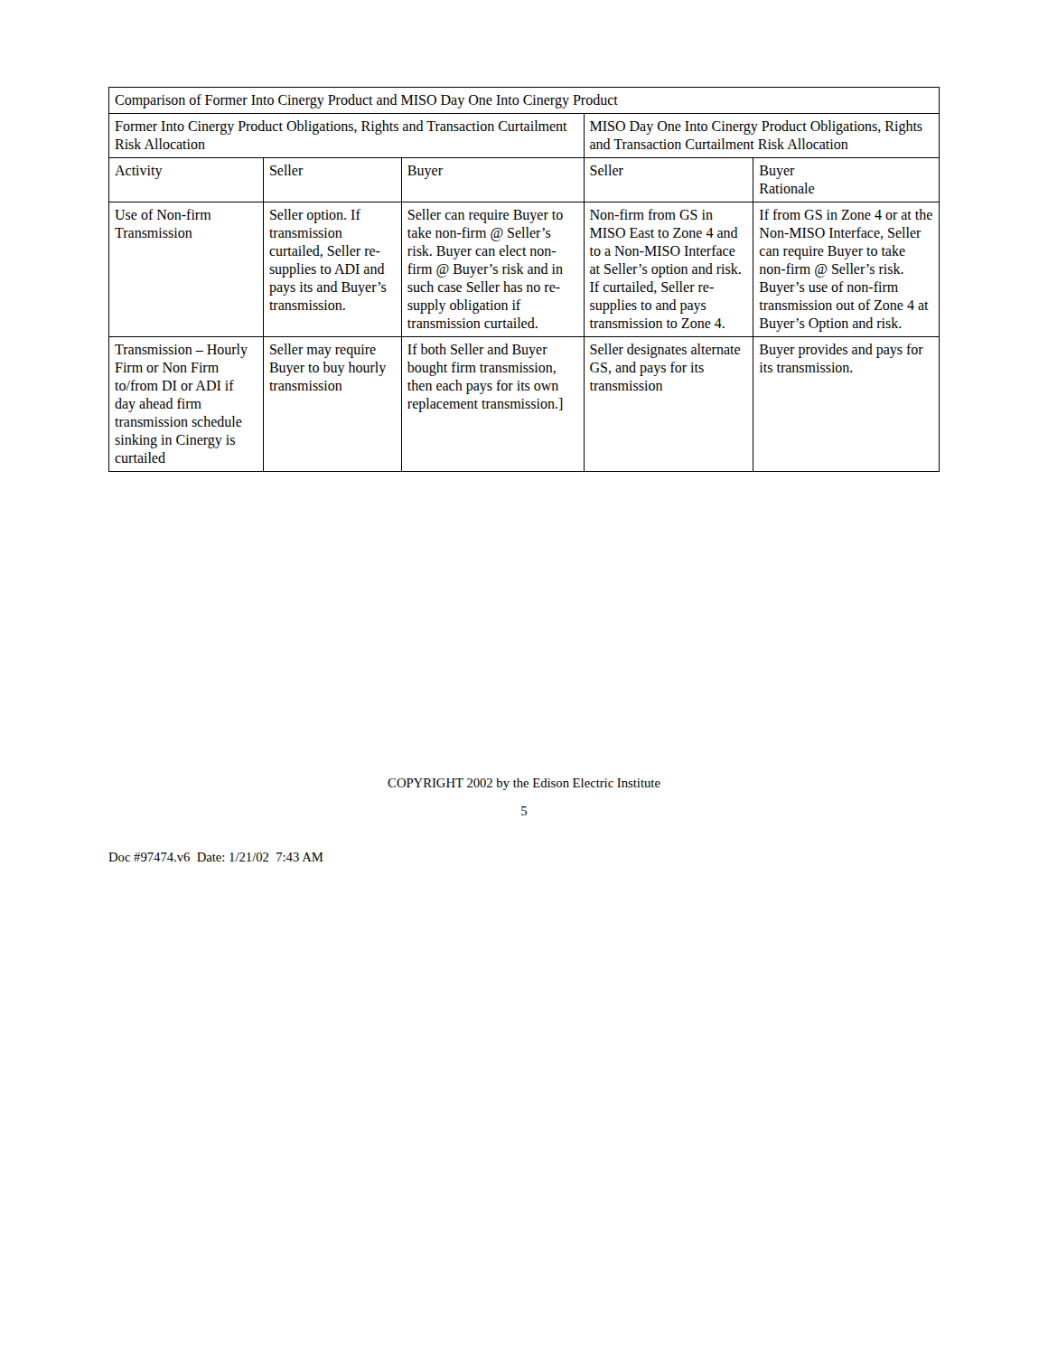| Comparison of Former Into Cinergy Product and MISO Day One Into Cinergy Product |
| Former Into Cinergy Product Obligations, Rights and Transaction Curtailment Risk Allocation | MISO Day One Into Cinergy Product Obligations, Rights and Transaction Curtailment Risk Allocation |
| Activity | Seller | Buyer | Seller | Buyer Rationale |
| Use of Non-firm Transmission | Seller option. If transmission curtailed, Seller re-supplies to ADI and pays its and Buyer’s transmission. | Seller can require Buyer to take non-firm @ Seller’s risk. Buyer can elect non-firm @ Buyer’s risk and in such case Seller has no re-supply obligation if transmission curtailed. | Non-firm from GS in MISO East to Zone 4 and to a Non-MISO Interface at Seller’s option and risk. If curtailed, Seller re-supplies to and pays transmission to Zone 4. | If from GS in Zone 4 or at the Non-MISO Interface, Seller can require Buyer to take non-firm @ Seller’s risk. Buyer’s use of non-firm transmission out of Zone 4 at Buyer’s Option and risk. |
| Transmission – Hourly Firm or Non Firm to/from DI or ADI if day ahead firm transmission schedule sinking in Cinergy is curtailed | Seller may require Buyer to buy hourly transmission | If both Seller and Buyer bought firm transmission, then each pays for its own replacement transmission.] | Seller designates alternate GS, and pays for its transmission | Buyer provides and pays for its transmission. |
COPYRIGHT 2002 by the Edison Electric Institute
5
Doc #97474.v6 Date: 1/21/02 7:43 AM